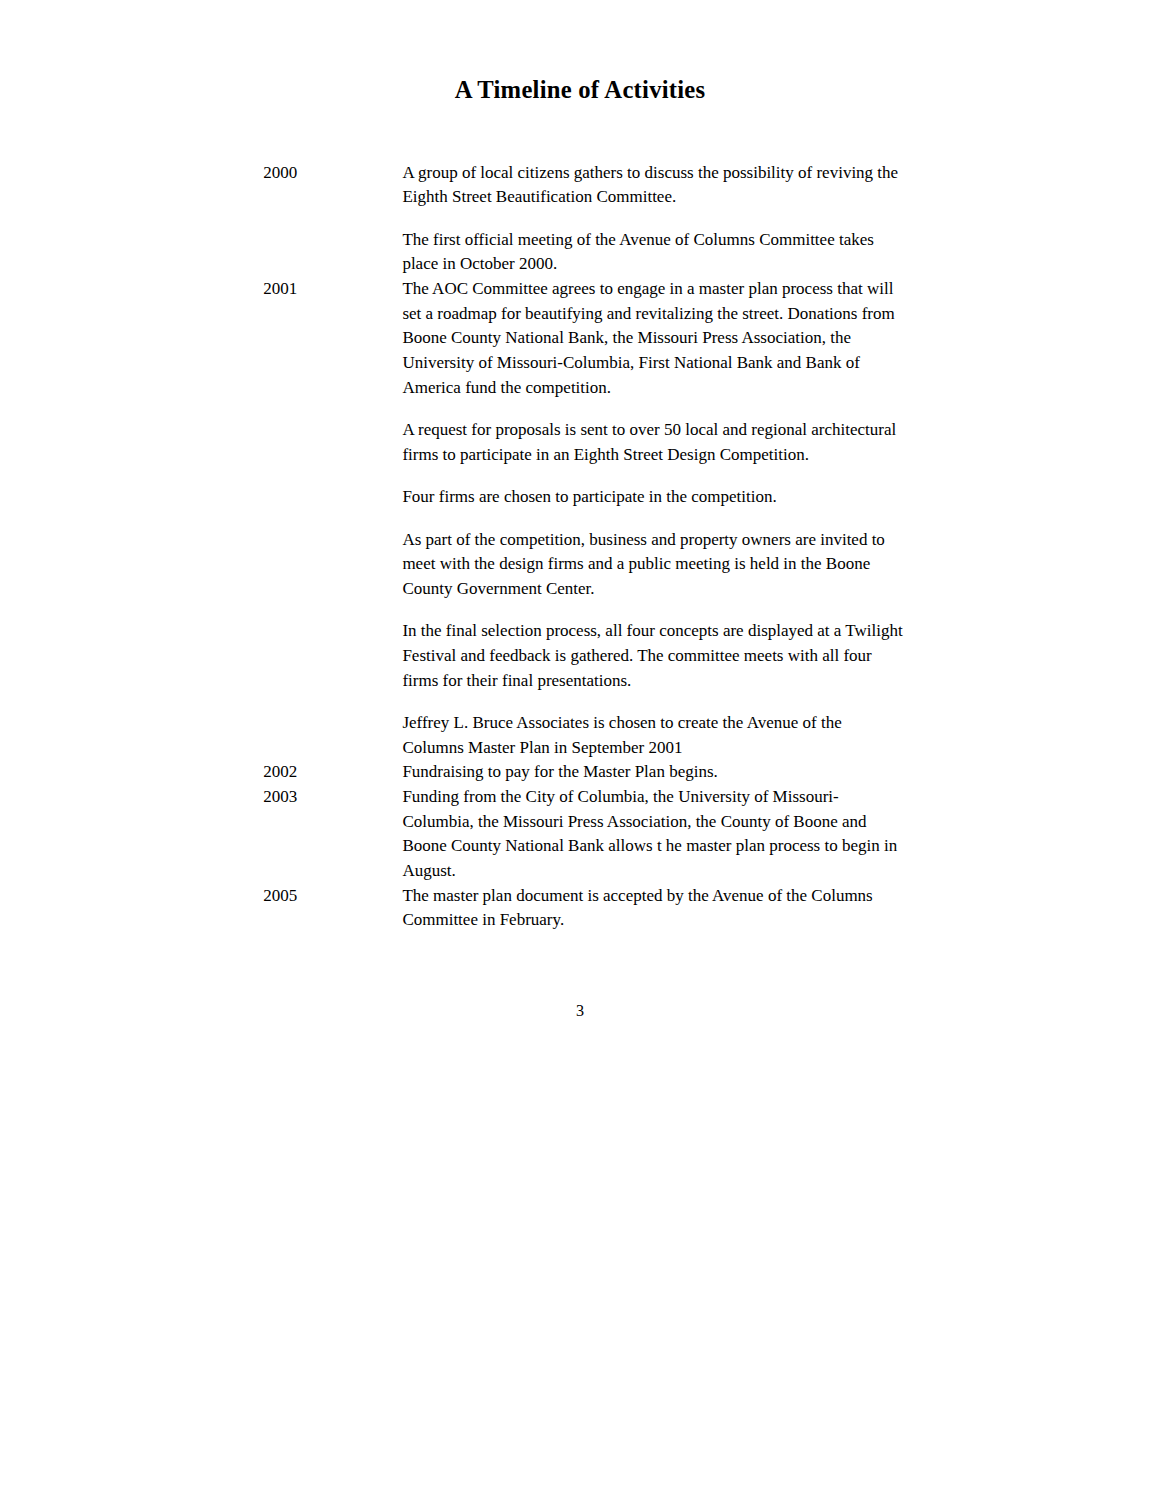A Timeline of Activities
| 2000 | A group of local citizens gathers to discuss the possibility of reviving the Eighth Street Beautification Committee. The first official meeting of the Avenue of Columns Committee takes place in October 2000. |
| 2001 | The AOC Committee agrees to engage in a master plan process that will set a roadmap for beautifying and revitalizing the street. Donations from Boone County National Bank, the Missouri Press Association, the University of Missouri-Columbia, First National Bank and Bank of America fund the competition. A request for proposals is sent to over 50 local and regional architectural firms to participate in an Eighth Street Design Competition. Four firms are chosen to participate in the competition. As part of the competition, business and property owners are invited to meet with the design firms and a public meeting is held in the Boone County Government Center. In the final selection process, all four concepts are displayed at a Twilight Festival and feedback is gathered. The committee meets with all four firms for their final presentations. Jeffrey L. Bruce Associates is chosen to create the Avenue of the Columns Master Plan in September 2001 |
| 2002 | Fundraising to pay for the Master Plan begins. |
| 2003 | Funding from the City of Columbia, the University of Missouri-Columbia, the Missouri Press Association, the County of Boone and Boone County National Bank allows t he master plan process to begin in August. |
| 2005 | The master plan document is accepted by the Avenue of the Columns Committee in February. |
3